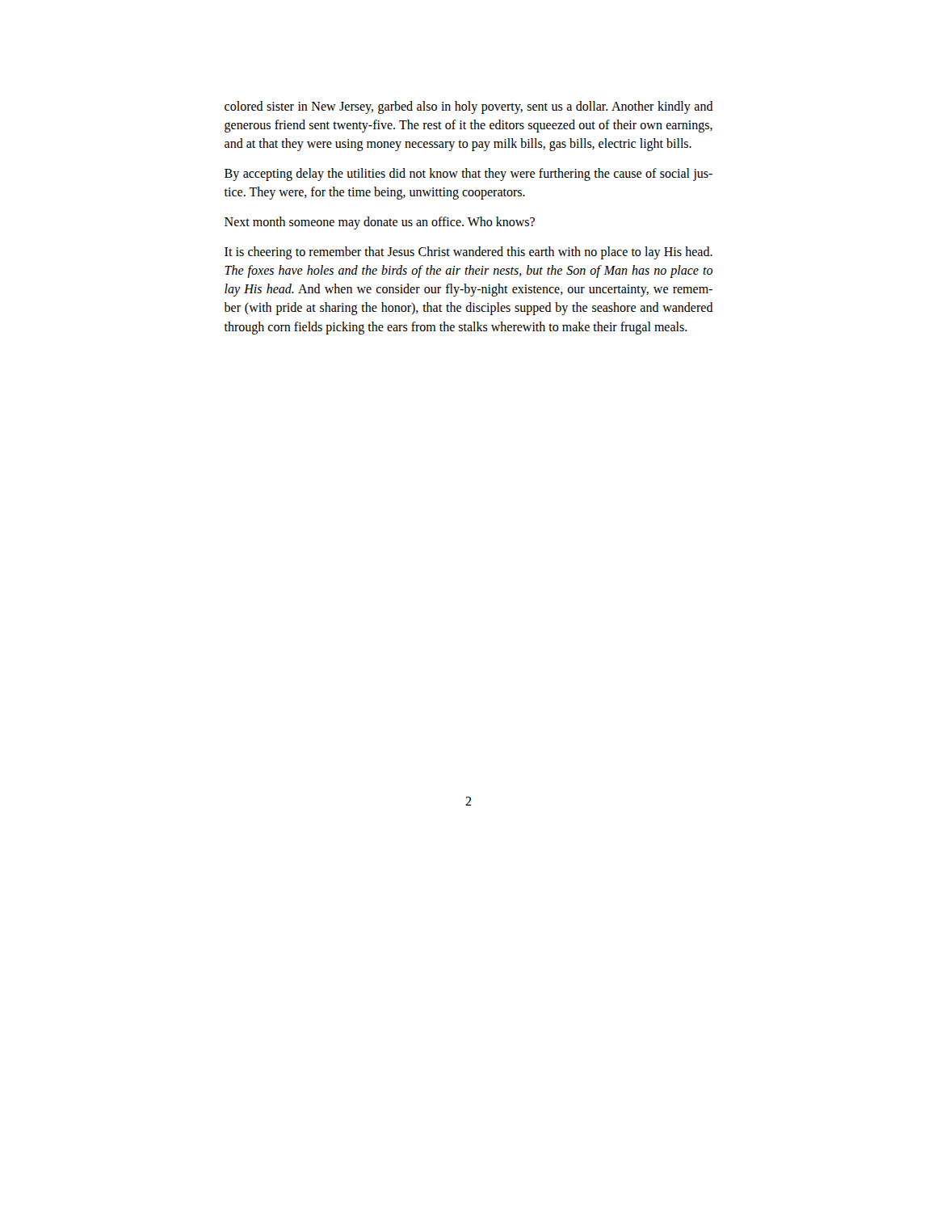colored sister in New Jersey, garbed also in holy poverty, sent us a dollar. Another kindly and generous friend sent twenty-five. The rest of it the editors squeezed out of their own earnings, and at that they were using money necessary to pay milk bills, gas bills, electric light bills.
By accepting delay the utilities did not know that they were furthering the cause of social justice. They were, for the time being, unwitting cooperators.
Next month someone may donate us an office. Who knows?
It is cheering to remember that Jesus Christ wandered this earth with no place to lay His head. The foxes have holes and the birds of the air their nests, but the Son of Man has no place to lay His head. And when we consider our fly-by-night existence, our uncertainty, we remember (with pride at sharing the honor), that the disciples supped by the seashore and wandered through corn fields picking the ears from the stalks wherewith to make their frugal meals.
2